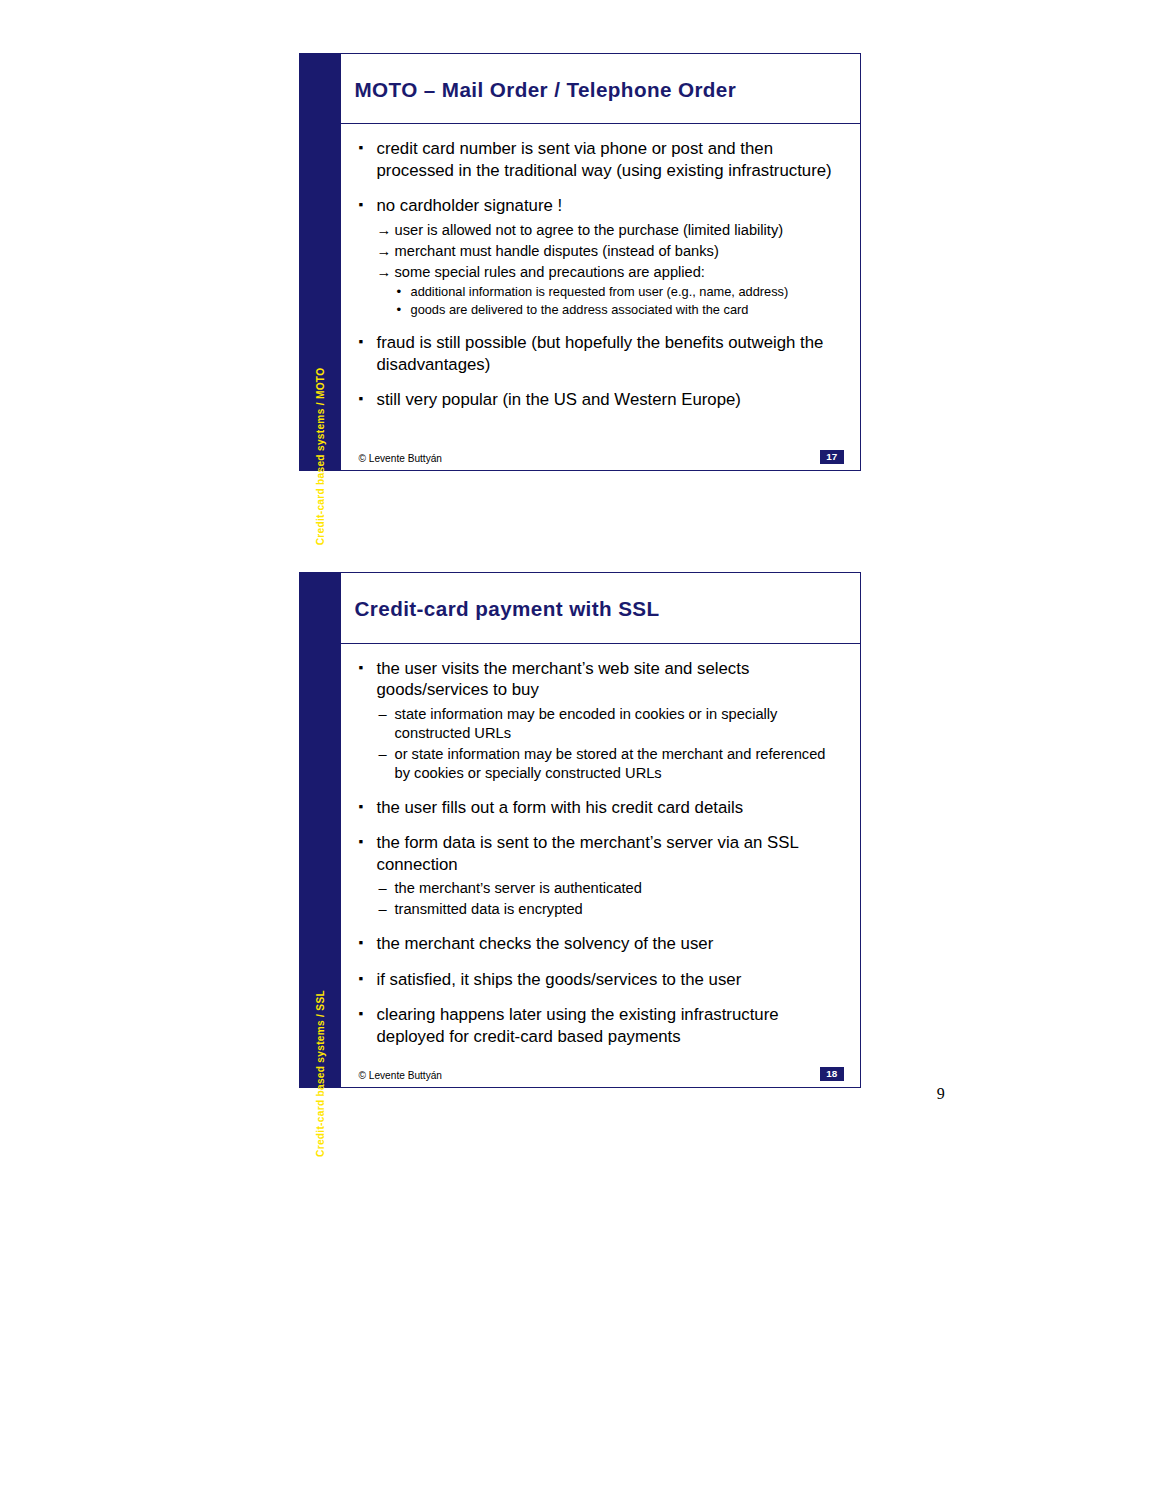MOTO – Mail Order / Telephone Order
Credit-card based systems / MOTO
credit card number is sent via phone or post and then processed in the traditional way (using existing infrastructure)
no cardholder signature !
user is allowed not to agree to the purchase (limited liability)
merchant must handle disputes (instead of banks)
some special rules and precautions are applied:
additional information is requested from user (e.g., name, address)
goods are delivered to the address associated with the card
fraud is still possible (but hopefully the benefits outweigh the disadvantages)
still very popular (in the US and Western Europe)
© Levente Buttyán 17
Credit-card payment with SSL
Credit-card based systems / SSL
the user visits the merchant’s web site and selects goods/services to buy
state information may be encoded in cookies or in specially constructed URLs
or state information may be stored at the merchant and referenced by cookies or specially constructed URLs
the user fills out a form with his credit card details
the form data is sent to the merchant’s server via an SSL connection
the merchant’s server is authenticated
transmitted data is encrypted
the merchant checks the solvency of the user
if satisfied, it ships the goods/services to the user
clearing happens later using the existing infrastructure deployed for credit-card based payments
© Levente Buttyán 18
9